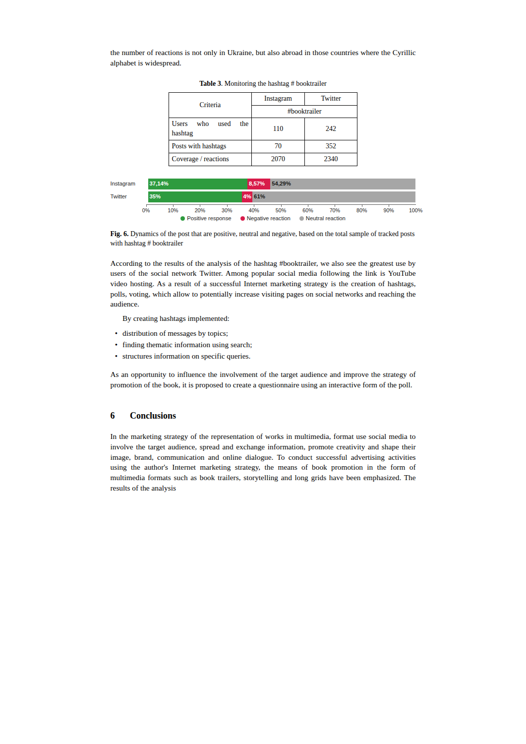the number of reactions is not only in Ukraine, but also abroad in those countries where the Cyrillic alphabet is widespread.
Table 3. Monitoring the hashtag # booktrailer
| Criteria | Instagram | Twitter |
| #booktrailer |
| Users who used the hashtag | 110 | 242 |
| Posts with hashtags | 70 | 352 |
| Coverage / reactions | 2070 | 2340 |
Instagram
37,14%
8,57%
54,29%
Twitter
35%
4%
61%
0% 10% 20% 30% 40% 50% 60% 70% 80% 90% 100%
Positive response
Negative reaction
Neutral reaction
Fig. 6. Dynamics of the post that are positive, neutral and negative, based on the total sample of tracked posts with hashtag # booktrailer
According to the results of the analysis of the hashtag #booktrailer, we also see the greatest use by users of the social network Twitter. Among popular social media following the link is YouTube video hosting. As a result of a successful Internet marketing strategy is the creation of hashtags, polls, voting, which allow to potentially increase visiting pages on social networks and reaching the audience.
By creating hashtags implemented:
distribution of messages by topics;
finding thematic information using search;
structures information on specific queries.
As an opportunity to influence the involvement of the target audience and improve the strategy of promotion of the book, it is proposed to create a questionnaire using an interactive form of the poll.
6 Conclusions
In the marketing strategy of the representation of works in multimedia, format use social media to involve the target audience, spread and exchange information, promote creativity and shape their image, brand, communication and online dialogue. To conduct successful advertising activities using the author's Internet marketing strategy, the means of book promotion in the form of multimedia formats such as book trailers, storytelling and long grids have been emphasized. The results of the analysis